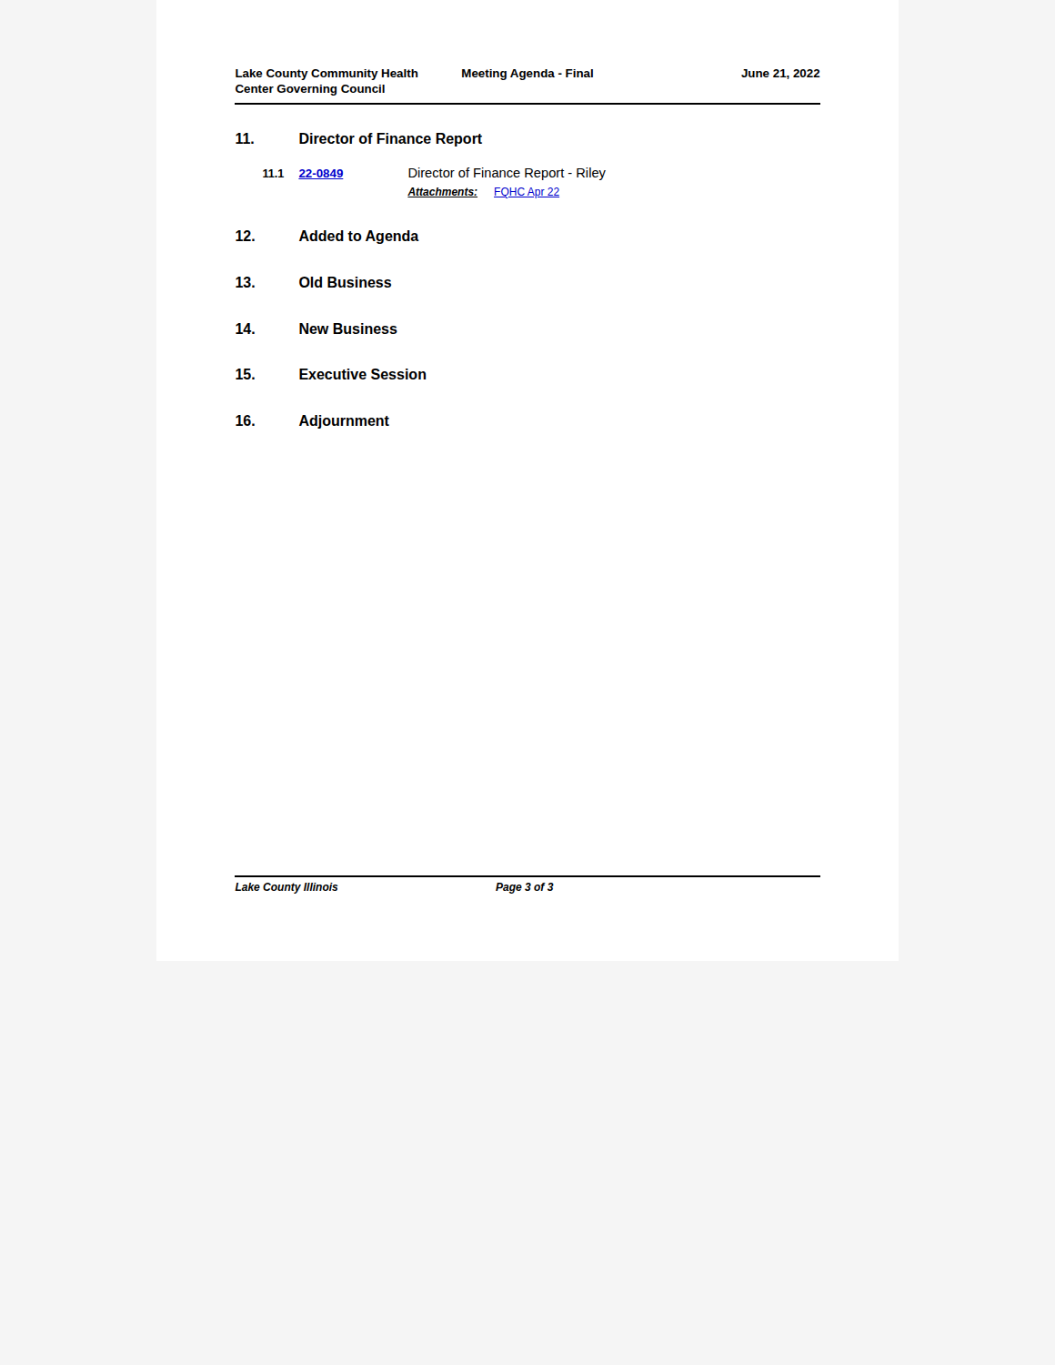Lake County Community Health
Center Governing Council
Meeting Agenda - Final
June 21, 2022
11. Director of Finance Report
11.1 22-0849 Director of Finance Report - Riley
Attachments: FQHC Apr 22
12. Added to Agenda
13. Old Business
14. New Business
15. Executive Session
16. Adjournment
Lake County Illinois Page 3 of 3